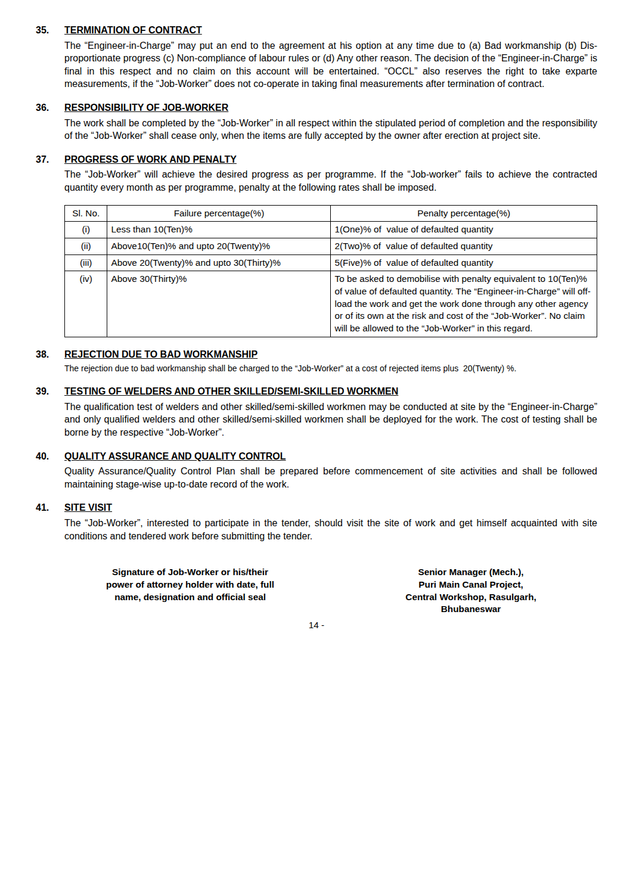35. TERMINATION OF CONTRACT
The “Engineer-in-Charge” may put an end to the agreement at his option at any time due to (a) Bad workmanship (b) Dis-proportionate progress (c) Non-compliance of labour rules or (d) Any other reason. The decision of the “Engineer-in-Charge” is final in this respect and no claim on this account will be entertained. “OCCL” also reserves the right to take exparte measurements, if the “Job-Worker” does not co-operate in taking final measurements after termination of contract.
36. RESPONSIBILITY OF JOB-WORKER
The work shall be completed by the “Job-Worker” in all respect within the stipulated period of completion and the responsibility of the “Job-Worker” shall cease only, when the items are fully accepted by the owner after erection at project site.
37. PROGRESS OF WORK AND PENALTY
The “Job-Worker” will achieve the desired progress as per programme. If the “Job-worker” fails to achieve the contracted quantity every month as per programme, penalty at the following rates shall be imposed.
| Sl. No. | Failure percentage(%) | Penalty percentage(%) |
| --- | --- | --- |
| (i) | Less than 10(Ten)% | 1(One)% of value of defaulted quantity |
| (ii) | Above10(Ten)% and upto 20(Twenty)% | 2(Two)% of value of defaulted quantity |
| (iii) | Above 20(Twenty)% and upto 30(Thirty)% | 5(Five)% of value of defaulted quantity |
| (iv) | Above 30(Thirty)% | To be asked to demobilise with penalty equivalent to 10(Ten)% of value of defaulted quantity. The “Engineer-in-Charge” will off-load the work and get the work done through any other agency or of its own at the risk and cost of the “Job-Worker”. No claim will be allowed to the “Job-Worker” in this regard. |
38. REJECTION DUE TO BAD WORKMANSHIP
The rejection due to bad workmanship shall be charged to the “Job-Worker” at a cost of rejected items plus 20(Twenty) %.
39. TESTING OF WELDERS AND OTHER SKILLED/SEMI-SKILLED WORKMEN
The qualification test of welders and other skilled/semi-skilled workmen may be conducted at site by the “Engineer-in-Charge” and only qualified welders and other skilled/semi-skilled workmen shall be deployed for the work. The cost of testing shall be borne by the respective “Job-Worker”.
40. QUALITY ASSURANCE AND QUALITY CONTROL
Quality Assurance/Quality Control Plan shall be prepared before commencement of site activities and shall be followed maintaining stage-wise up-to-date record of the work.
41. SITE VISIT
The “Job-Worker”, interested to participate in the tender, should visit the site of work and get himself acquainted with site conditions and tendered work before submitting the tender.
Signature of Job-Worker or his/their
power of attorney holder with date, full
name, designation and official seal
Senior Manager (Mech.),
Puri Main Canal Project,
Central Workshop, Rasulgarh,
Bhubaneswar
14 -